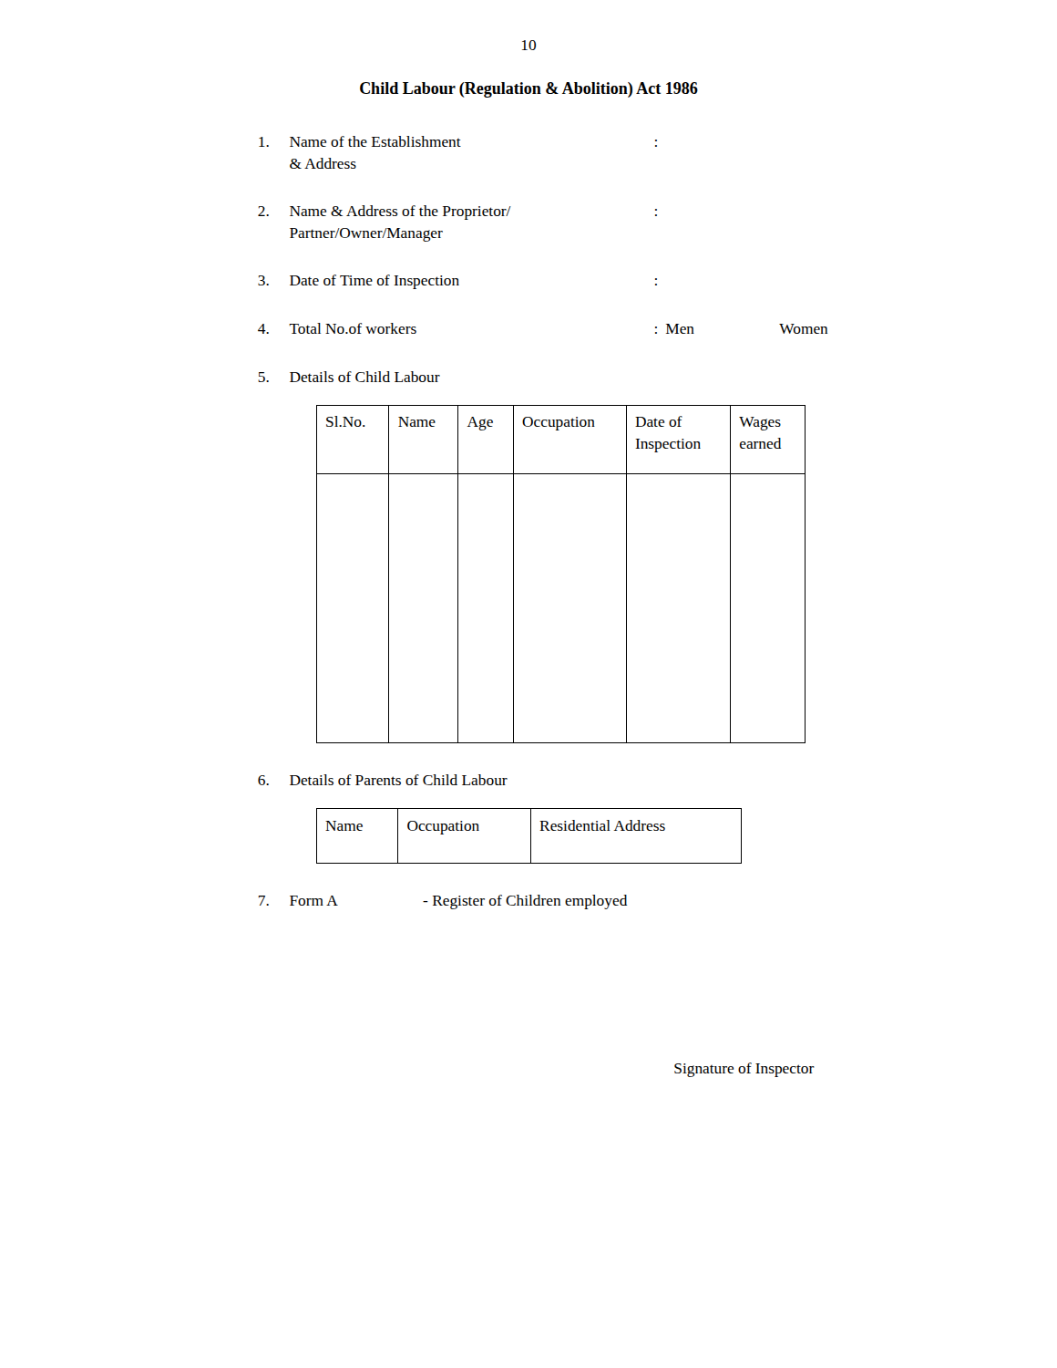10
Child Labour (Regulation & Abolition) Act 1986
Name of the Establishment & Address
:
Name & Address of the Proprietor/ Partner/Owner/Manager
:
Date of Time of Inspection
:
Total No.of workers
:
Men Women
Details of Child Labour
| Sl.No. | Name | Age | Occupation | Date of Inspection | Wages earned |
| --- | --- | --- | --- | --- | --- |
Details of Parents of Child Labour
| Name | Occupation | Residential Address |
| --- | --- | --- |
Form A
- Register of Children employed
Signature of Inspector